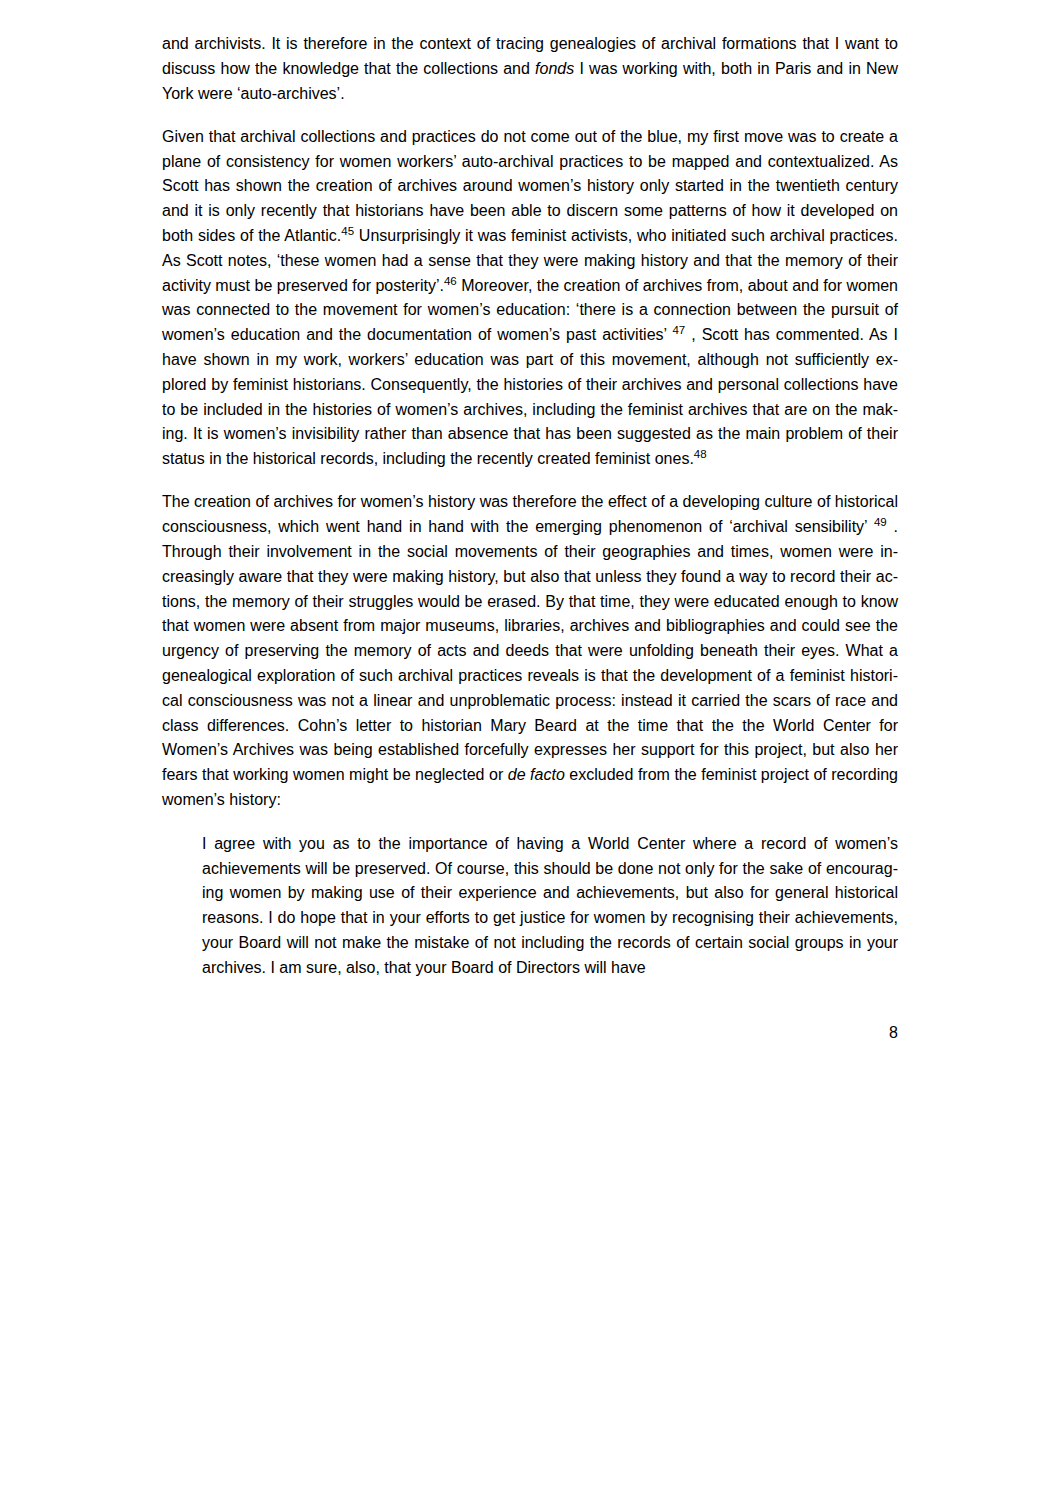and archivists. It is therefore in the context of tracing genealogies of archival formations that I want to discuss how the knowledge that the collections and fonds I was working with, both in Paris and in New York were ‘auto-archives’.
Given that archival collections and practices do not come out of the blue, my first move was to create a plane of consistency for women workers’ auto-archival practices to be mapped and contextualized. As Scott has shown the creation of archives around women’s history only started in the twentieth century and it is only recently that historians have been able to discern some patterns of how it developed on both sides of the Atlantic.45 Unsurprisingly it was feminist activists, who initiated such archival practices. As Scott notes, ‘these women had a sense that they were making history and that the memory of their activity must be preserved for posterity’.46 Moreover, the creation of archives from, about and for women was connected to the movement for women’s education: ‘there is a connection between the pursuit of women’s education and the documentation of women’s past activities’ 47 , Scott has commented. As I have shown in my work, workers’ education was part of this movement, although not sufficiently explored by feminist historians. Consequently, the histories of their archives and personal collections have to be included in the histories of women’s archives, including the feminist archives that are on the making. It is women’s invisibility rather than absence that has been suggested as the main problem of their status in the historical records, including the recently created feminist ones.48
The creation of archives for women’s history was therefore the effect of a developing culture of historical consciousness, which went hand in hand with the emerging phenomenon of ‘archival sensibility’ 49 . Through their involvement in the social movements of their geographies and times, women were increasingly aware that they were making history, but also that unless they found a way to record their actions, the memory of their struggles would be erased. By that time, they were educated enough to know that women were absent from major museums, libraries, archives and bibliographies and could see the urgency of preserving the memory of acts and deeds that were unfolding beneath their eyes. What a genealogical exploration of such archival practices reveals is that the development of a feminist historical consciousness was not a linear and unproblematic process: instead it carried the scars of race and class differences. Cohn’s letter to historian Mary Beard at the time that the the World Center for Women’s Archives was being established forcefully expresses her support for this project, but also her fears that working women might be neglected or de facto excluded from the feminist project of recording women’s history:
I agree with you as to the importance of having a World Center where a record of women’s achievements will be preserved. Of course, this should be done not only for the sake of encouraging women by making use of their experience and achievements, but also for general historical reasons. I do hope that in your efforts to get justice for women by recognising their achievements, your Board will not make the mistake of not including the records of certain social groups in your archives. I am sure, also, that your Board of Directors will have
8